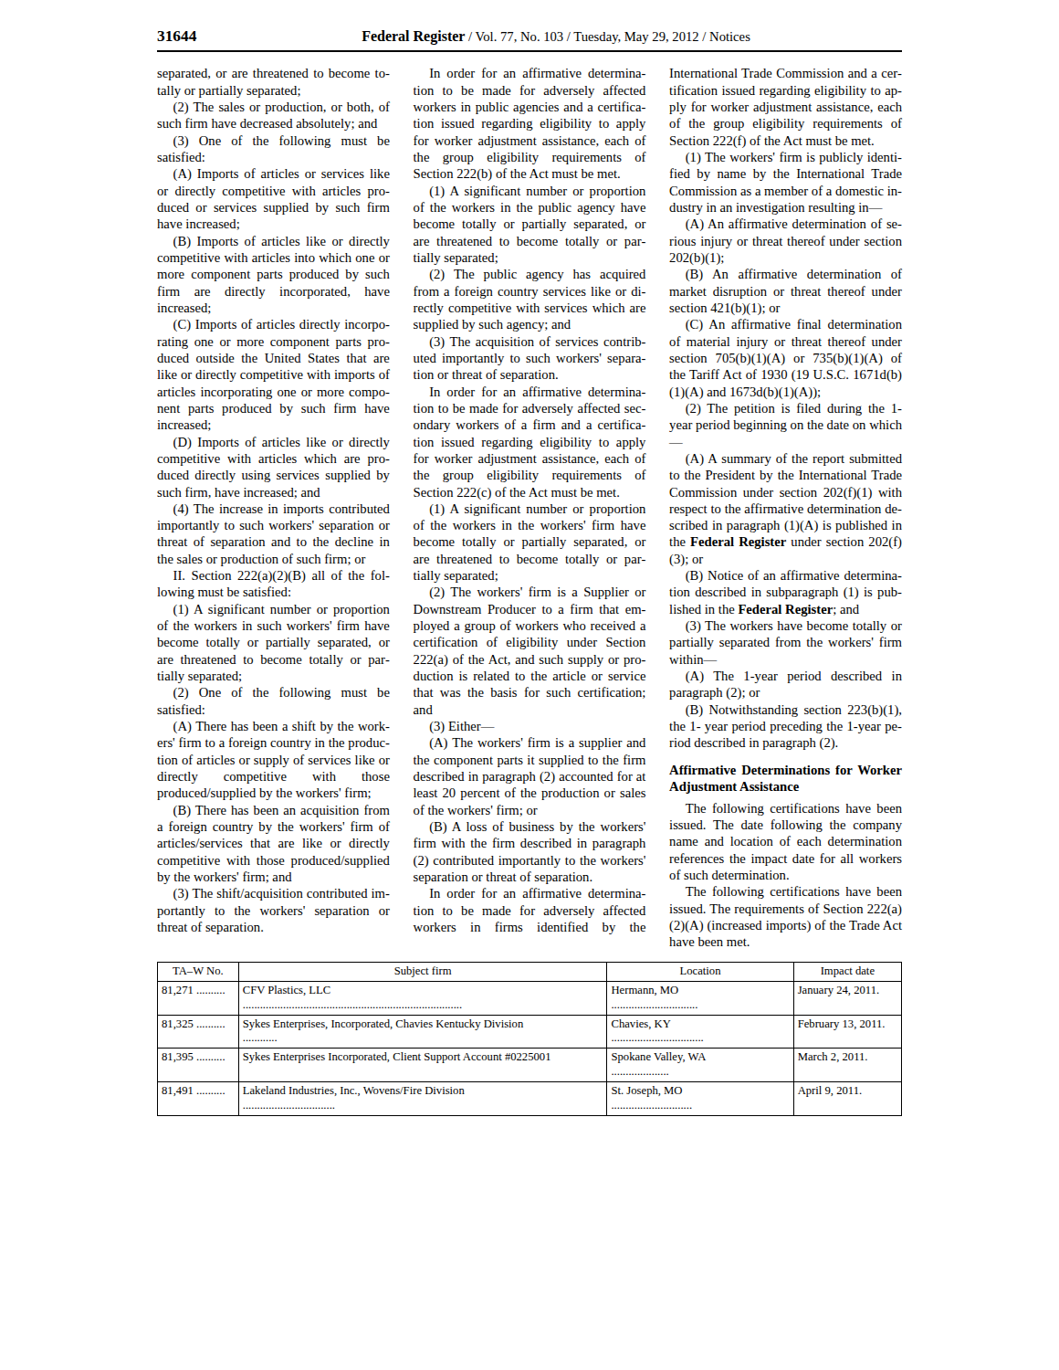31644 Federal Register / Vol. 77, No. 103 / Tuesday, May 29, 2012 / Notices
separated, or are threatened to become totally or partially separated;
(2) The sales or production, or both, of such firm have decreased absolutely; and
(3) One of the following must be satisfied:
(A) Imports of articles or services like or directly competitive with articles produced or services supplied by such firm have increased;
(B) Imports of articles like or directly competitive with articles into which one or more component parts produced by such firm are directly incorporated, have increased;
(C) Imports of articles directly incorporating one or more component parts produced outside the United States that are like or directly competitive with imports of articles incorporating one or more component parts produced by such firm have increased;
(D) Imports of articles like or directly competitive with articles which are produced directly using services supplied by such firm, have increased; and
(4) The increase in imports contributed importantly to such workers' separation or threat of separation and to the decline in the sales or production of such firm; or
II. Section 222(a)(2)(B) all of the following must be satisfied:
(1) A significant number or proportion of the workers in such workers' firm have become totally or partially separated, or are threatened to become totally or partially separated;
(2) One of the following must be satisfied:
(A) There has been a shift by the workers' firm to a foreign country in the production of articles or supply of services like or directly competitive with those produced/supplied by the workers' firm;
(B) There has been an acquisition from a foreign country by the workers' firm of articles/services that are like or directly competitive with those produced/supplied by the workers' firm; and
(3) The shift/acquisition contributed importantly to the workers' separation or threat of separation.
In order for an affirmative determination to be made for adversely affected workers in public agencies and a certification issued regarding eligibility to apply for worker adjustment assistance, each of the group eligibility requirements of Section 222(b) of the Act must be met.
(1) A significant number or proportion of the workers in the public agency have become totally or partially separated, or are threatened to become totally or partially separated;
(2) The public agency has acquired from a foreign country services like or directly competitive with services which are supplied by such agency; and
(3) The acquisition of services contributed importantly to such workers' separation or threat of separation.
In order for an affirmative determination to be made for adversely affected secondary workers of a firm and a certification issued regarding eligibility to apply for worker adjustment assistance, each of the group eligibility requirements of Section 222(c) of the Act must be met.
(1) A significant number or proportion of the workers in the workers' firm have become totally or partially separated, or are threatened to become totally or partially separated;
(2) The workers' firm is a Supplier or Downstream Producer to a firm that employed a group of workers who received a certification of eligibility under Section 222(a) of the Act, and such supply or production is related to the article or service that was the basis for such certification; and
(3) Either—
(A) The workers' firm is a supplier and the component parts it supplied to the firm described in paragraph (2) accounted for at least 20 percent of the production or sales of the workers' firm; or
(B) A loss of business by the workers' firm with the firm described in paragraph (2) contributed importantly to the workers' separation or threat of separation.
In order for an affirmative determination to be made for adversely affected workers in firms identified by the International Trade Commission and a certification issued regarding eligibility to apply for worker adjustment assistance, each of the group eligibility requirements of Section 222(f) of the Act must be met.
(1) The workers' firm is publicly identified by name by the International Trade Commission as a member of a domestic industry in an investigation resulting in—
(A) An affirmative determination of serious injury or threat thereof under section 202(b)(1);
(B) An affirmative determination of market disruption or threat thereof under section 421(b)(1); or
(C) An affirmative final determination of material injury or threat thereof under section 705(b)(1)(A) or 735(b)(1)(A) of the Tariff Act of 1930 (19 U.S.C. 1671d(b)(1)(A) and 1673d(b)(1)(A));
(2) The petition is filed during the 1-year period beginning on the date on which—
(A) A summary of the report submitted to the President by the International Trade Commission under section 202(f)(1) with respect to the affirmative determination described in paragraph (1)(A) is published in the Federal Register under section 202(f)(3); or
(B) Notice of an affirmative determination described in subparagraph (1) is published in the Federal Register; and
(3) The workers have become totally or partially separated from the workers' firm within—
(A) The 1-year period described in paragraph (2); or
(B) Notwithstanding section 223(b)(1), the 1- year period preceding the 1-year period described in paragraph (2).
Affirmative Determinations for Worker Adjustment Assistance
The following certifications have been issued. The date following the company name and location of each determination references the impact date for all workers of such determination.
The following certifications have been issued. The requirements of Section 222(a)(2)(A) (increased imports) of the Trade Act have been met.
| TA–W No. | Subject firm | Location | Impact date |
| --- | --- | --- | --- |
| 81,271 .......... | CFV Plastics, LLC ............................................................................ | Hermann, MO .............................. | January 24, 2011. |
| 81,325 .......... | Sykes Enterprises, Incorporated, Chavies Kentucky Division ............ | Chavies, KY ................................ | February 13, 2011. |
| 81,395 .......... | Sykes Enterprises Incorporated, Client Support Account #0225001 | Spokane Valley, WA .................... | March 2, 2011. |
| 81,491 .......... | Lakeland Industries, Inc., Wovens/Fire Division ................................ | St. Joseph, MO ............................ | April 9, 2011. |